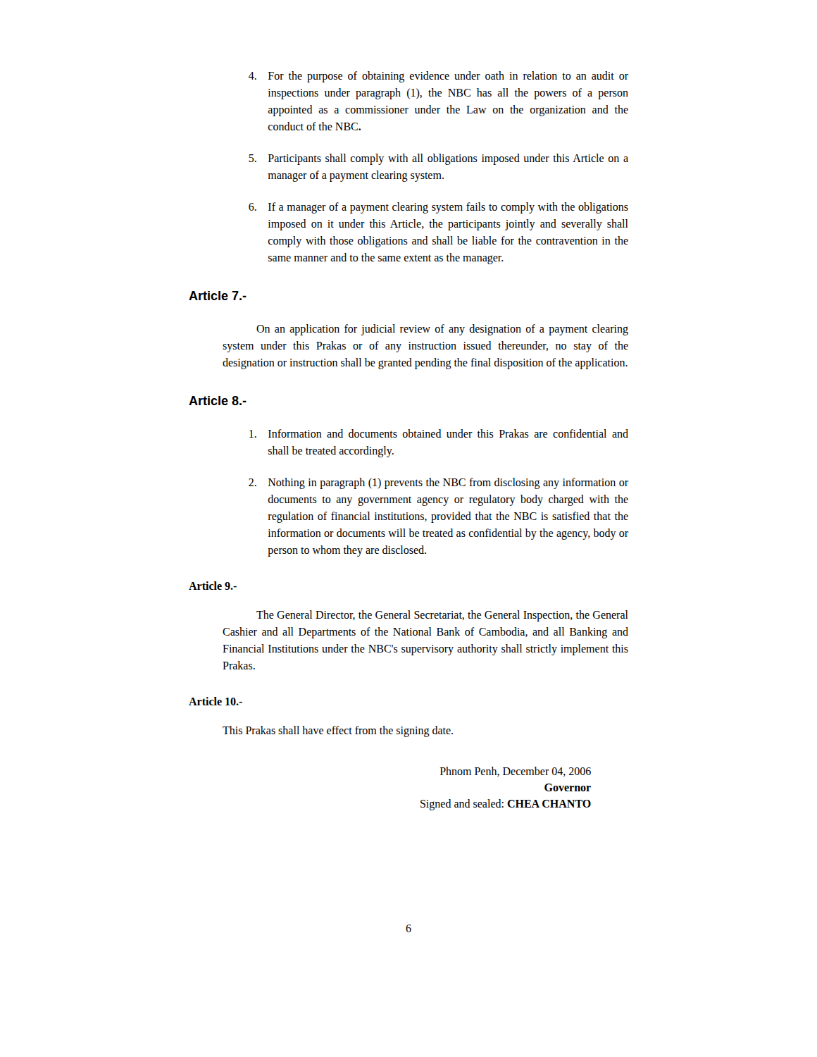For the purpose of obtaining evidence under oath in relation to an audit or inspections under paragraph (1), the NBC has all the powers of a person appointed as a commissioner under the Law on the organization and the conduct of the NBC.
Participants shall comply with all obligations imposed under this Article on a manager of a payment clearing system.
If a manager of a payment clearing system fails to comply with the obligations imposed on it under this Article, the participants jointly and severally shall comply with those obligations and shall be liable for the contravention in the same manner and to the same extent as the manager.
Article 7.-
On an application for judicial review of any designation of a payment clearing system under this Prakas or of any instruction issued thereunder, no stay of the designation or instruction shall be granted pending the final disposition of the application.
Article 8.-
Information and documents obtained under this Prakas are confidential and shall be treated accordingly.
Nothing in paragraph (1) prevents the NBC from disclosing any information or documents to any government agency or regulatory body charged with the regulation of financial institutions, provided that the NBC is satisfied that the information or documents will be treated as confidential by the agency, body or person to whom they are disclosed.
Article 9.-
The General Director, the General Secretariat, the General Inspection, the General Cashier and all Departments of the National Bank of Cambodia, and all Banking and Financial Institutions under the NBC's supervisory authority shall strictly implement this Prakas.
Article 10.-
This Prakas shall have effect from the signing date.
Phnom Penh, December 04, 2006
Governor
Signed and sealed: CHEA CHANTO
6